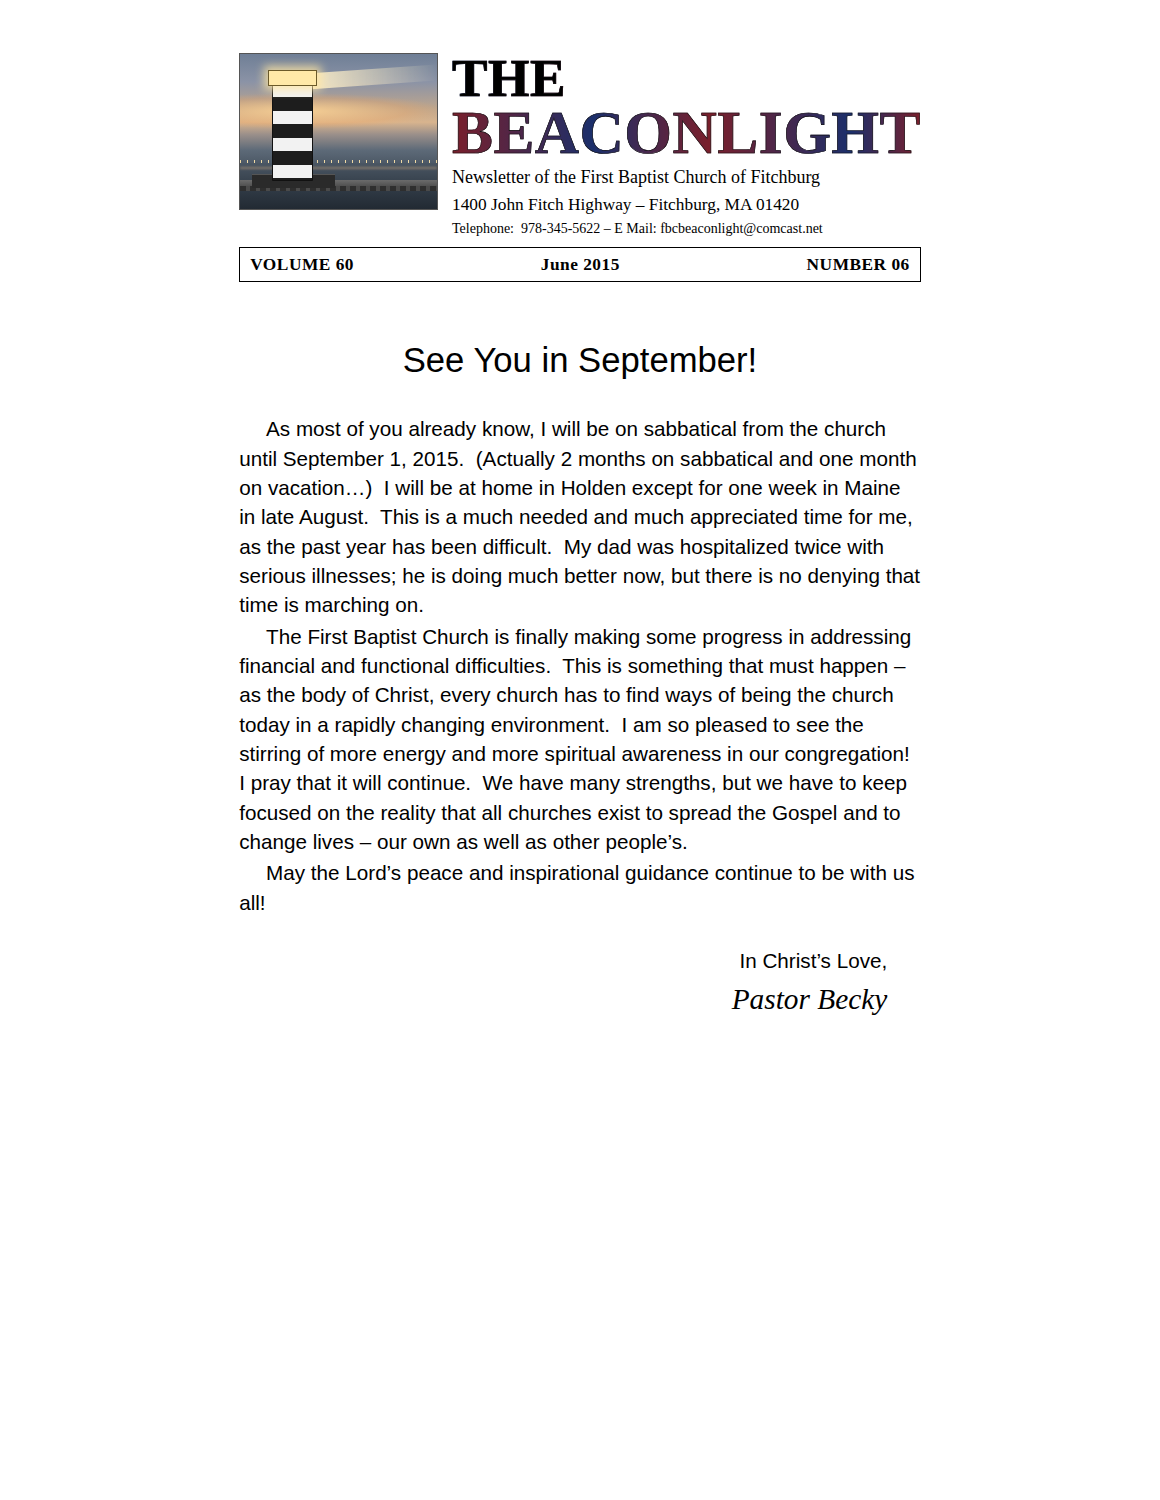THE BEACONLIGHT
Newsletter of the First Baptist Church of Fitchburg
1400 John Fitch Highway – Fitchburg, MA 01420
Telephone: 978-345-5622 – E Mail: fbcbeaconlight@comcast.net
VOLUME 60 June 2015 NUMBER 06
See You in September!
As most of you already know, I will be on sabbatical from the church until September 1, 2015. (Actually 2 months on sabbatical and one month on vacation…) I will be at home in Holden except for one week in Maine in late August. This is a much needed and much appreciated time for me, as the past year has been difficult. My dad was hospitalized twice with serious illnesses; he is doing much better now, but there is no denying that time is marching on.
The First Baptist Church is finally making some progress in addressing financial and functional difficulties. This is something that must happen – as the body of Christ, every church has to find ways of being the church today in a rapidly changing environment. I am so pleased to see the stirring of more energy and more spiritual awareness in our congregation! I pray that it will continue. We have many strengths, but we have to keep focused on the reality that all churches exist to spread the Gospel and to change lives – our own as well as other people’s.
May the Lord’s peace and inspirational guidance continue to be with us all!
In Christ’s Love,
Pastor Becky